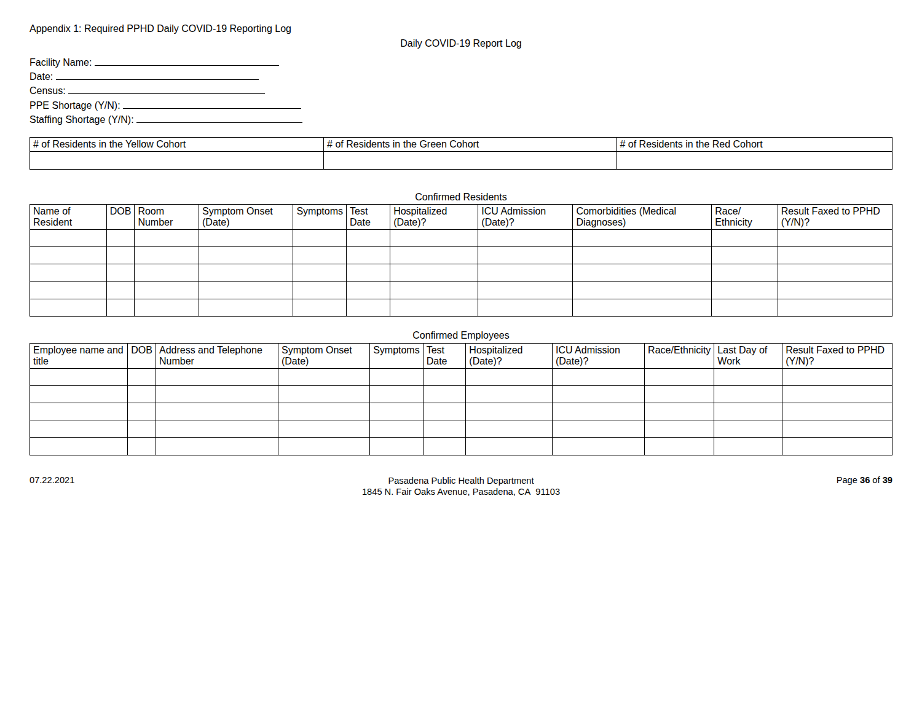Appendix 1: Required PPHD Daily COVID-19 Reporting Log
Daily COVID-19 Report Log
Facility Name:
Date:
Census:
PPE Shortage (Y/N):
Staffing Shortage (Y/N):
| # of Residents in the Yellow Cohort | # of Residents in the Green Cohort | # of Residents in the Red Cohort |
| --- | --- | --- |
Confirmed Residents
| Name of Resident | DOB | Room Number | Symptom Onset (Date) | Symptoms | Test Date | Hospitalized (Date)? | ICU Admission (Date)? | Comorbidities (Medical Diagnoses) | Race/ Ethnicity | Result Faxed to PPHD (Y/N)? |
| --- | --- | --- | --- | --- | --- | --- | --- | --- | --- | --- |
Confirmed Employees
| Employee name and title | DOB | Address and Telephone Number | Symptom Onset (Date) | Symptoms | Test Date | Hospitalized (Date)? | ICU Admission (Date)? | Race/Ethnicity | Last Day of Work | Result Faxed to PPHD (Y/N)? |
| --- | --- | --- | --- | --- | --- | --- | --- | --- | --- | --- |
07.22.2021
Pasadena Public Health Department
1845 N. Fair Oaks Avenue, Pasadena, CA 91103
Page 36 of 39